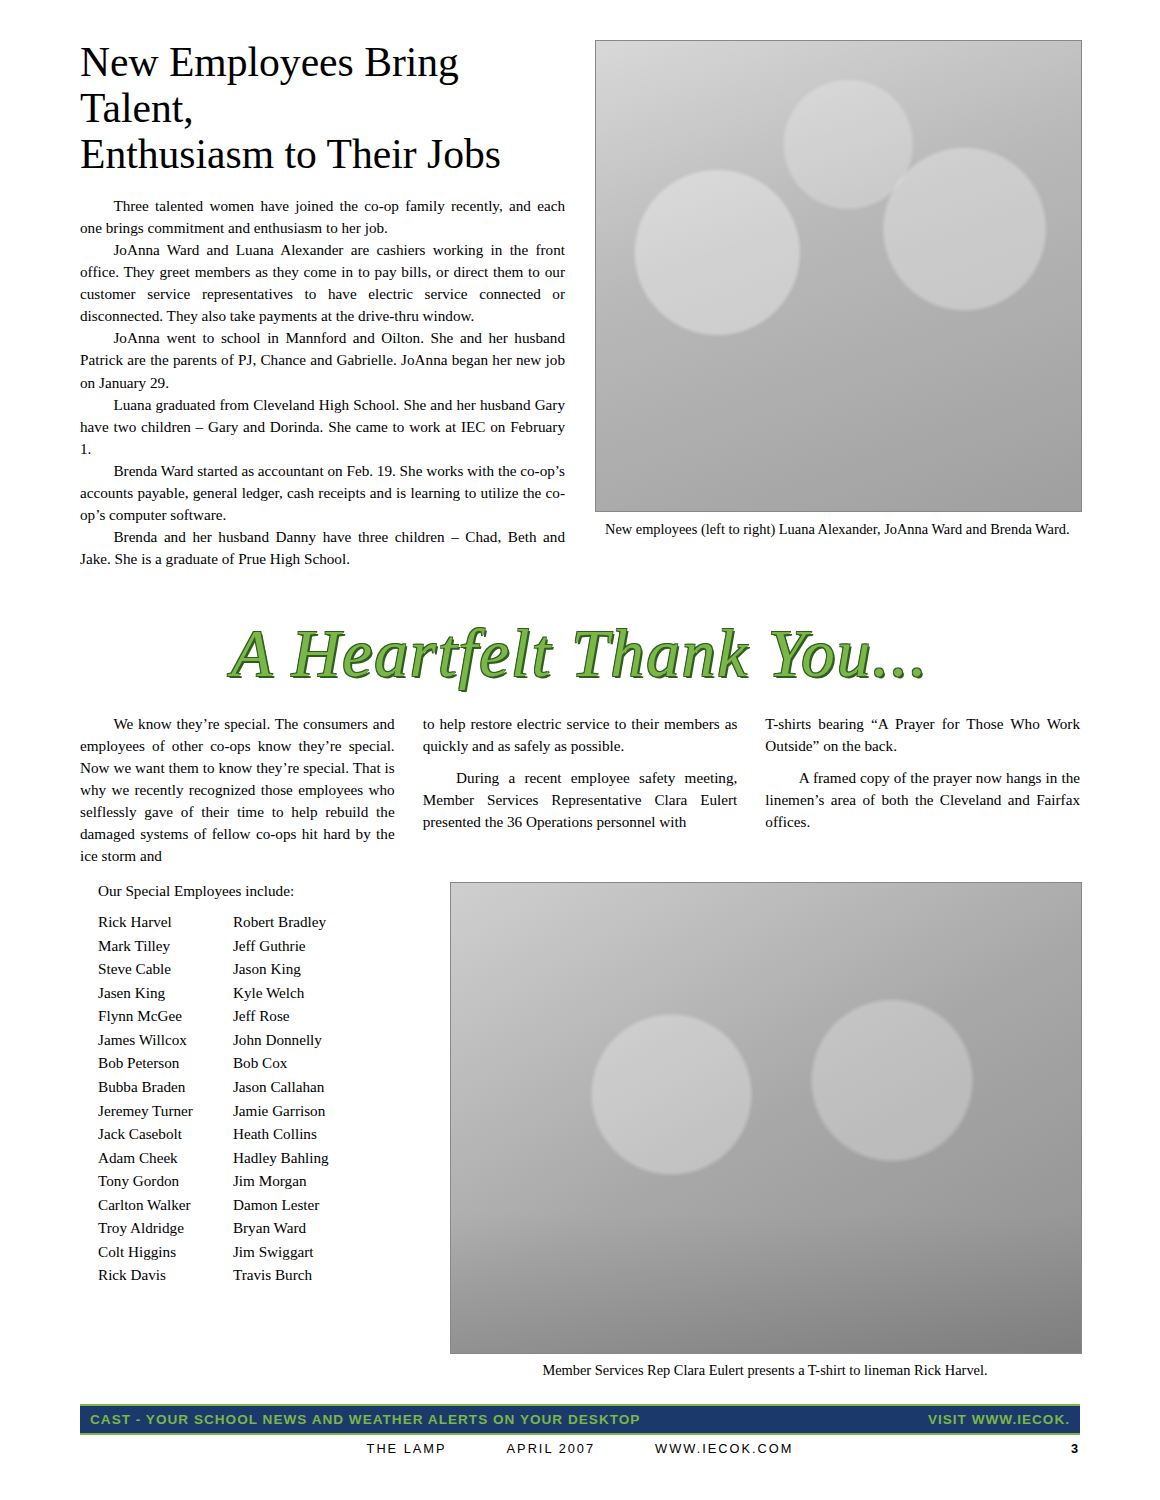New Employees Bring Talent,
Enthusiasm to Their Jobs
Three talented women have joined the co-op family recently, and each one brings commitment and enthusiasm to her job.
JoAnna Ward and Luana Alexander are cashiers working in the front office. They greet members as they come in to pay bills, or direct them to our customer service representatives to have electric service connected or disconnected. They also take payments at the drive-thru window.
JoAnna went to school in Mannford and Oilton. She and her husband Patrick are the parents of PJ, Chance and Gabrielle. JoAnna began her new job on January 29.
Luana graduated from Cleveland High School. She and her husband Gary have two children – Gary and Dorinda. She came to work at IEC on February 1.
Brenda Ward started as accountant on Feb. 19. She works with the co-op’s accounts payable, general ledger, cash receipts and is learning to utilize the co-op’s computer software.
Brenda and her husband Danny have three children – Chad, Beth and Jake. She is a graduate of Prue High School.
New employees (left to right) Luana Alexander, JoAnna Ward and Brenda Ward.
A Heartfelt Thank You...
We know they’re special. The consumers and employees of other co-ops know they’re special. Now we want them to know they’re special. That is why we recently recognized those employees who selflessly gave of their time to help rebuild the damaged systems of fellow co-ops hit hard by the ice storm and
to help restore electric service to their members as quickly and as safely as possible.
During a recent employee safety meeting, Member Services Representative Clara Eulert presented the 36 Operations personnel with
T-shirts bearing “A Prayer for Those Who Work Outside” on the back.
A framed copy of the prayer now hangs in the linemen’s area of both the Cleveland and Fairfax offices.
Our Special Employees include:
Rick Harvel
Mark Tilley
Steve Cable
Jasen King
Flynn McGee
James Willcox
Bob Peterson
Bubba Braden
Jeremey Turner
Jack Casebolt
Adam Cheek
Tony Gordon
Carlton Walker
Troy Aldridge
Colt Higgins
Rick Davis
Robert Bradley
Jeff Guthrie
Jason King
Kyle Welch
Jeff Rose
John Donnelly
Bob Cox
Jason Callahan
Jamie Garrison
Heath Collins
Hadley Bahling
Jim Morgan
Damon Lester
Bryan Ward
Jim Swiggart
Travis Burch
Member Services Rep Clara Eulert presents a T-shirt to lineman Rick Harvel.
CAST - YOUR SCHOOL NEWS AND WEATHER ALERTS ON YOUR DESKTOP VISIT WWW.IECOK.
THE LAMP APRIL 2007 WWW.IECOK.COM 3